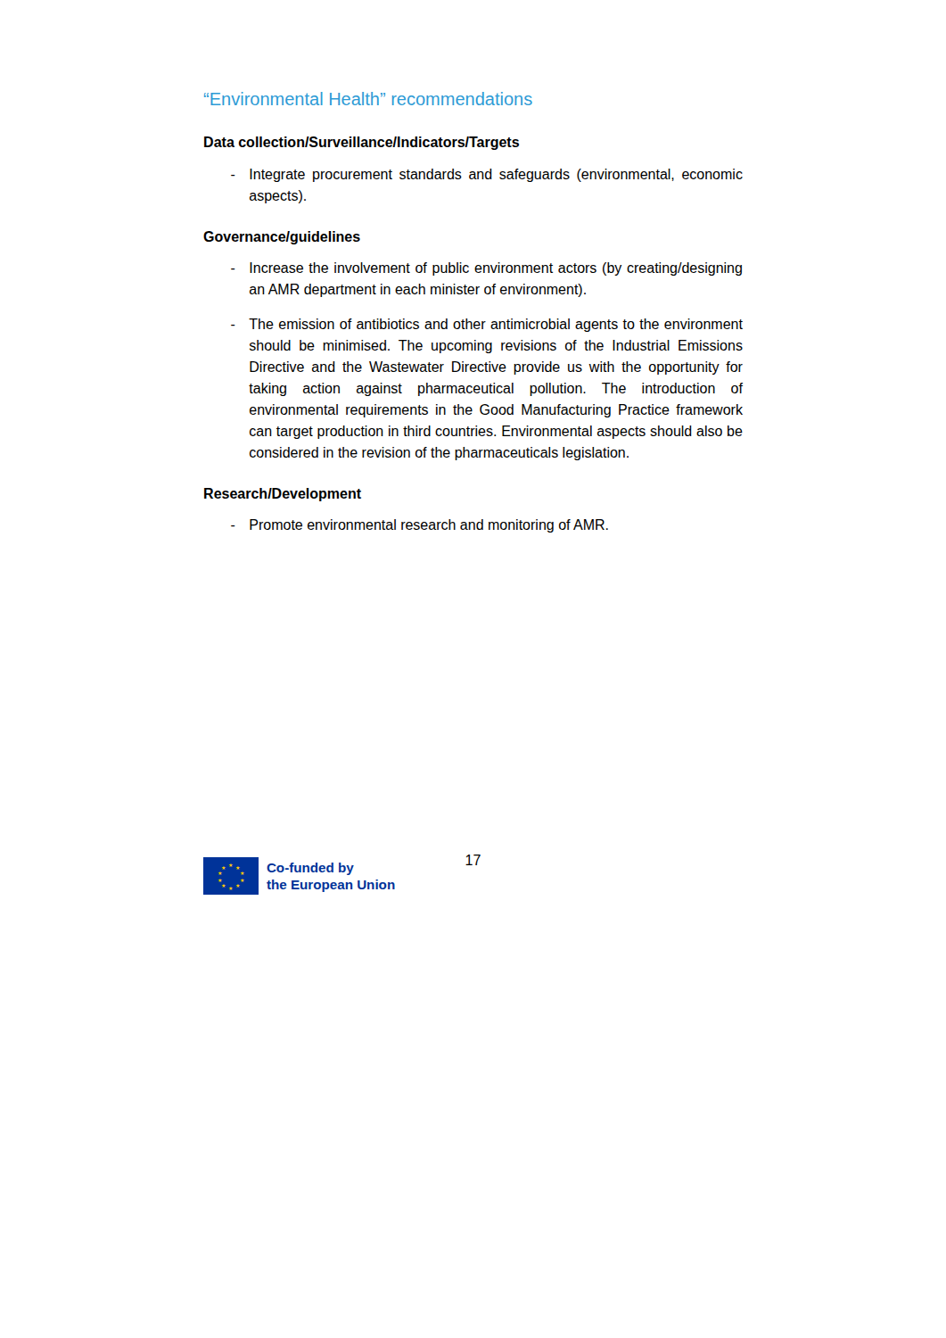“Environmental Health” recommendations
Data collection/Surveillance/Indicators/Targets
Integrate procurement standards and safeguards (environmental, economic aspects).
Governance/guidelines
Increase the involvement of public environment actors (by creating/designing an AMR department in each minister of environment).
The emission of antibiotics and other antimicrobial agents to the environment should be minimised. The upcoming revisions of the Industrial Emissions Directive and the Wastewater Directive provide us with the opportunity for taking action against pharmaceutical pollution. The introduction of environmental requirements in the Good Manufacturing Practice framework can target production in third countries. Environmental aspects should also be considered in the revision of the pharmaceuticals legislation.
Research/Development
Promote environmental research and monitoring of AMR.
17
★ ★ ★ ★ ★ ★ ★ ★ ★ ★
Co-funded by
the European Union